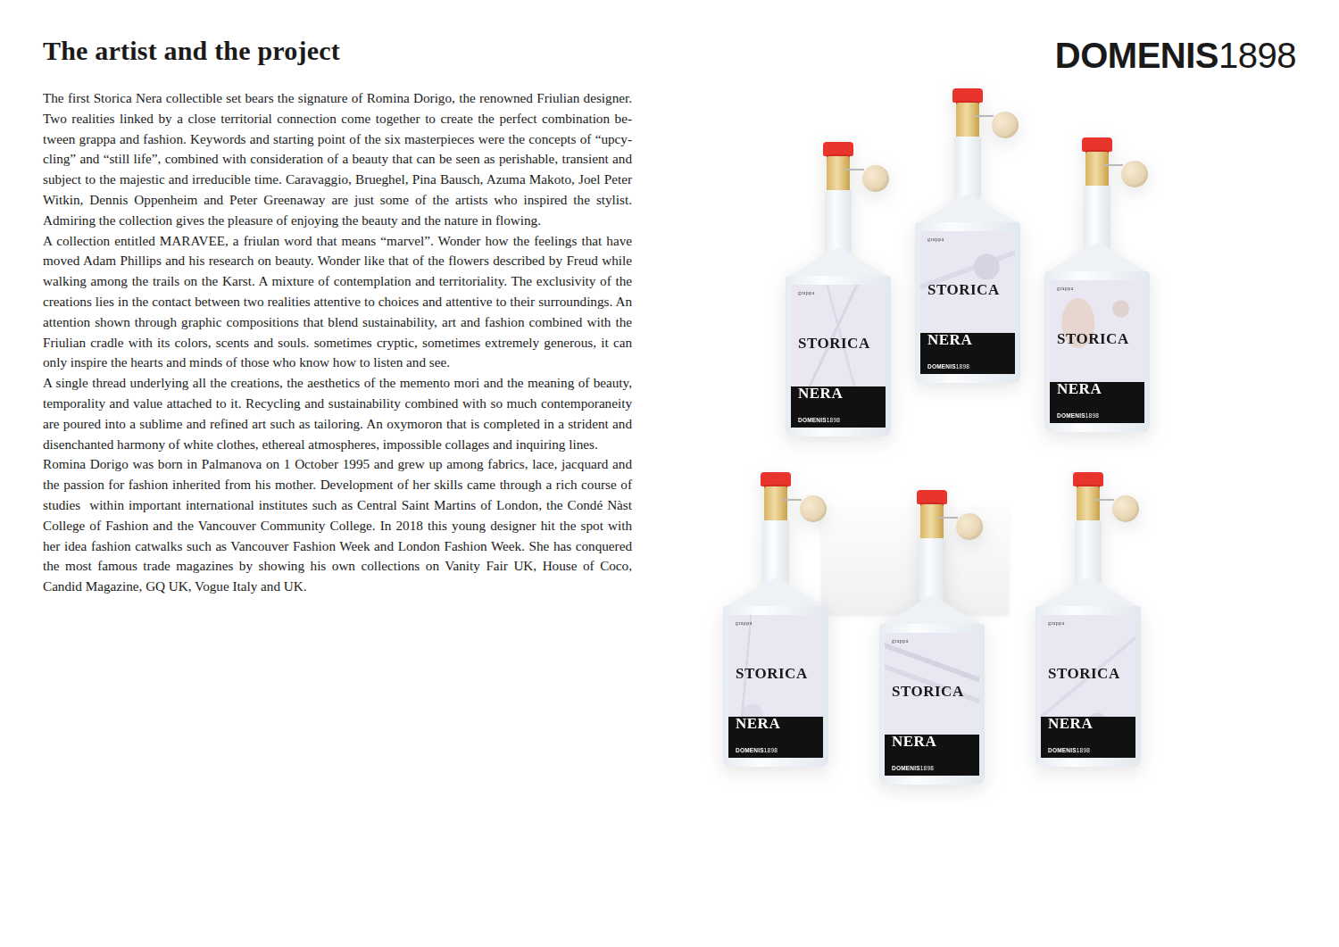The artist and the project
DOMENIS1898
The first Storica Nera collectible set bears the signature of Romina Dorigo, the renowned Friulian designer. Two realities linked by a close territorial connection come together to create the perfect combination between grappa and fashion. Keywords and starting point of the six masterpieces were the concepts of “upcycling” and “still life”, combined with consideration of a beauty that can be seen as perishable, transient and subject to the majestic and irreducible time. Caravaggio, Brueghel, Pina Bausch, Azuma Makoto, Joel Peter Witkin, Dennis Oppenheim and Peter Greenaway are just some of the artists who inspired the stylist. Admiring the collection gives the pleasure of enjoying the beauty and the nature in flowing.
A collection entitled MARAVEE, a friulan word that means “marvel”. Wonder how the feelings that have moved Adam Phillips and his research on beauty. Wonder like that of the flowers described by Freud while walking among the trails on the Karst. A mixture of contemplation and territoriality. The exclusivity of the creations lies in the contact between two realities attentive to choices and attentive to their surroundings. An attention shown through graphic compositions that blend sustainability, art and fashion combined with the Friulian cradle with its colors, scents and souls. sometimes cryptic, sometimes extremely generous, it can only inspire the hearts and minds of those who know how to listen and see.
A single thread underlying all the creations, the aesthetics of the memento mori and the meaning of beauty, temporality and value attached to it. Recycling and sustainability combined with so much contemporaneity are poured into a sublime and refined art such as tailoring. An oxymoron that is completed in a strident and disenchanted harmony of white clothes, ethereal atmospheres, impossible collages and inquiring lines.
Romina Dorigo was born in Palmanova on 1 October 1995 and grew up among fabrics, lace, jacquard and the passion for fashion inherited from his mother. Development of her skills came through a rich course of studies within important international institutes such as Central Saint Martins of London, the Condé Nàst College of Fashion and the Vancouver Community College. In 2018 this young designer hit the spot with her idea fashion catwalks such as Vancouver Fashion Week and London Fashion Week. She has conquered the most famous trade magazines by showing his own collections on Vanity Fair UK, House of Coco, Candid Magazine, GQ UK, Vogue Italy and UK.
grappa
STORICA
NERA
DOMENIS1898
grappa
STORICA
NERA
DOMENIS1898
grappa
STORICA
NERA
DOMENIS1898
grappa
STORICA
NERA
DOMENIS1898
grappa
STORICA
NERA
DOMENIS1898
grappa
STORICA
NERA
DOMENIS1898